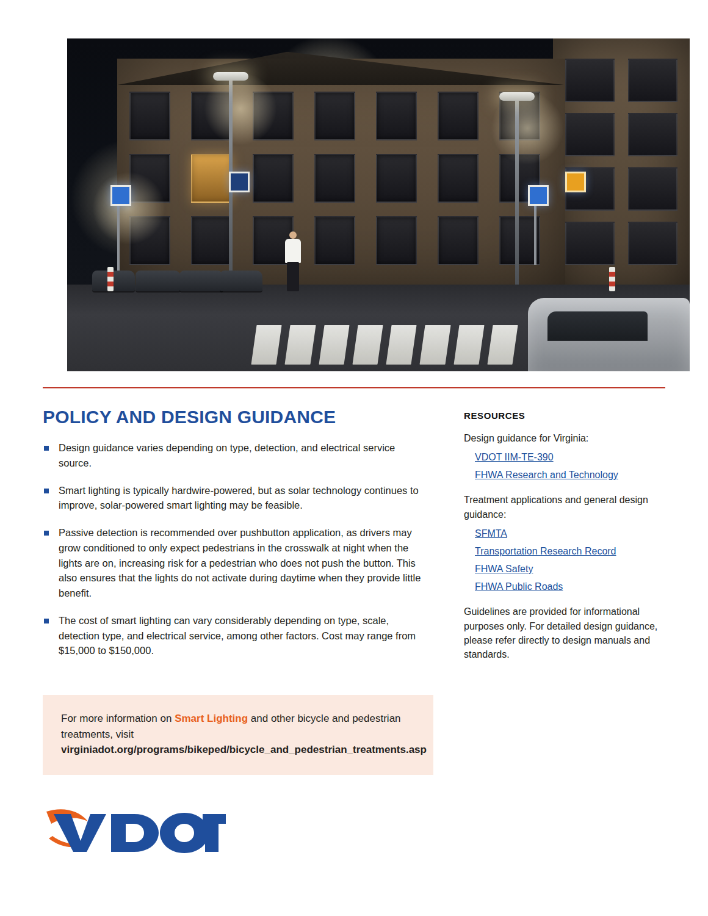POLICY AND DESIGN GUIDANCE
Design guidance varies depending on type, detection, and electrical service source.
Smart lighting is typically hardwire-powered, but as solar technology continues to improve, solar-powered smart lighting may be feasible.
Passive detection is recommended over pushbutton application, as drivers may grow conditioned to only expect pedestrians in the crosswalk at night when the lights are on, increasing risk for a pedestrian who does not push the button. This also ensures that the lights do not activate during daytime when they provide little benefit.
The cost of smart lighting can vary considerably depending on type, scale, detection type, and electrical service, among other factors. Cost may range from $15,000 to $150,000.
Resources
Design guidance for Virginia:
VDOT IIM-TE-390
FHWA Research and Technology
Treatment applications and general design guidance:
SFMTA
Transportation Research Record
FHWA Safety
FHWA Public Roads
Guidelines are provided for informational purposes only. For detailed design guidance, please refer directly to design manuals and standards.
For more information on Smart Lighting and other bicycle and pedestrian treatments, visit virginiadot.org/programs/bikeped/bicycle_and_pedestrian_treatments.asp